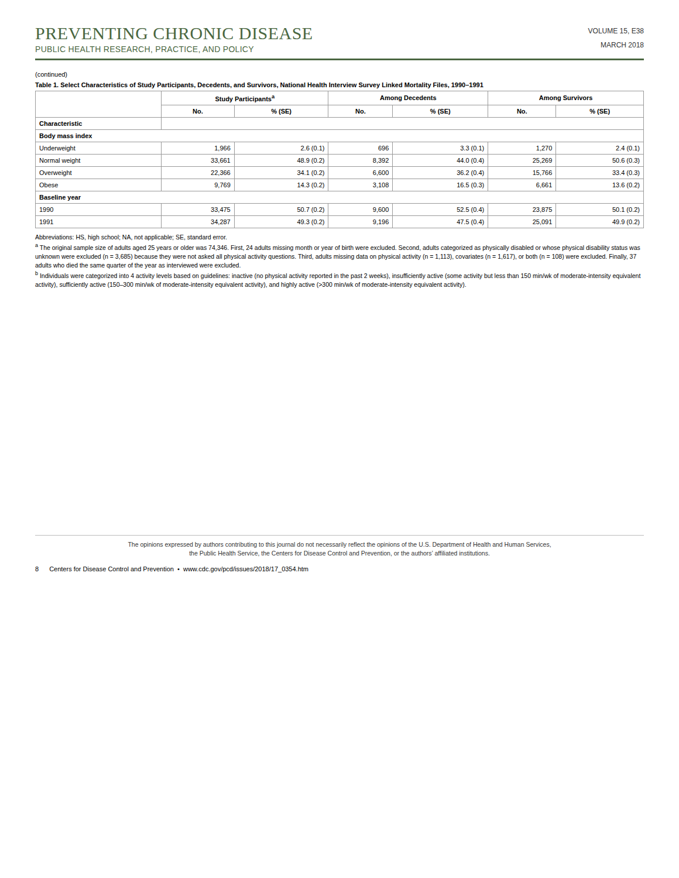PREVENTING CHRONIC DISEASE
PUBLIC HEALTH RESEARCH, PRACTICE, AND POLICY
VOLUME 15, E38
MARCH 2018
(continued)
Table 1. Select Characteristics of Study Participants, Decedents, and Survivors, National Health Interview Survey Linked Mortality Files, 1990–1991
| | Study Participants a | Among Decedents | Among Survivors |
| --- | --- | --- | --- |
| No. | % (SE) | No. | % (SE) | No. | % (SE) |
| Characteristic | |
| Body mass index |
| Underweight | 1,966 | 2.6 (0.1) | 696 | 3.3 (0.1) | 1,270 | 2.4 (0.1) |
| Normal weight | 33,661 | 48.9 (0.2) | 8,392 | 44.0 (0.4) | 25,269 | 50.6 (0.3) |
| Overweight | 22,366 | 34.1 (0.2) | 6,600 | 36.2 (0.4) | 15,766 | 33.4 (0.3) |
| Obese | 9,769 | 14.3 (0.2) | 3,108 | 16.5 (0.3) | 6,661 | 13.6 (0.2) |
| Baseline year |
| 1990 | 33,475 | 50.7 (0.2) | 9,600 | 52.5 (0.4) | 23,875 | 50.1 (0.2) |
| 1991 | 34,287 | 49.3 (0.2) | 9,196 | 47.5 (0.4) | 25,091 | 49.9 (0.2) |
Abbreviations: HS, high school; NA, not applicable; SE, standard error.
a The original sample size of adults aged 25 years or older was 74,346. First, 24 adults missing month or year of birth were excluded. Second, adults categorized as physically disabled or whose physical disability status was unknown were excluded (n = 3,685) because they were not asked all physical activity questions. Third, adults missing data on physical activity (n = 1,113), covariates (n = 1,617), or both (n = 108) were excluded. Finally, 37 adults who died the same quarter of the year as interviewed were excluded.
b Individuals were categorized into 4 activity levels based on guidelines: inactive (no physical activity reported in the past 2 weeks), insufficiently active (some activity but less than 150 min/wk of moderate-intensity equivalent activity), sufficiently active (150–300 min/wk of moderate-intensity equivalent activity), and highly active (>300 min/wk of moderate-intensity equivalent activity).
The opinions expressed by authors contributing to this journal do not necessarily reflect the opinions of the U.S. Department of Health and Human Services,
the Public Health Service, the Centers for Disease Control and Prevention, or the authors’ affiliated institutions.
8 Centers for Disease Control and Prevention • www.cdc.gov/pcd/issues/2018/17_0354.htm